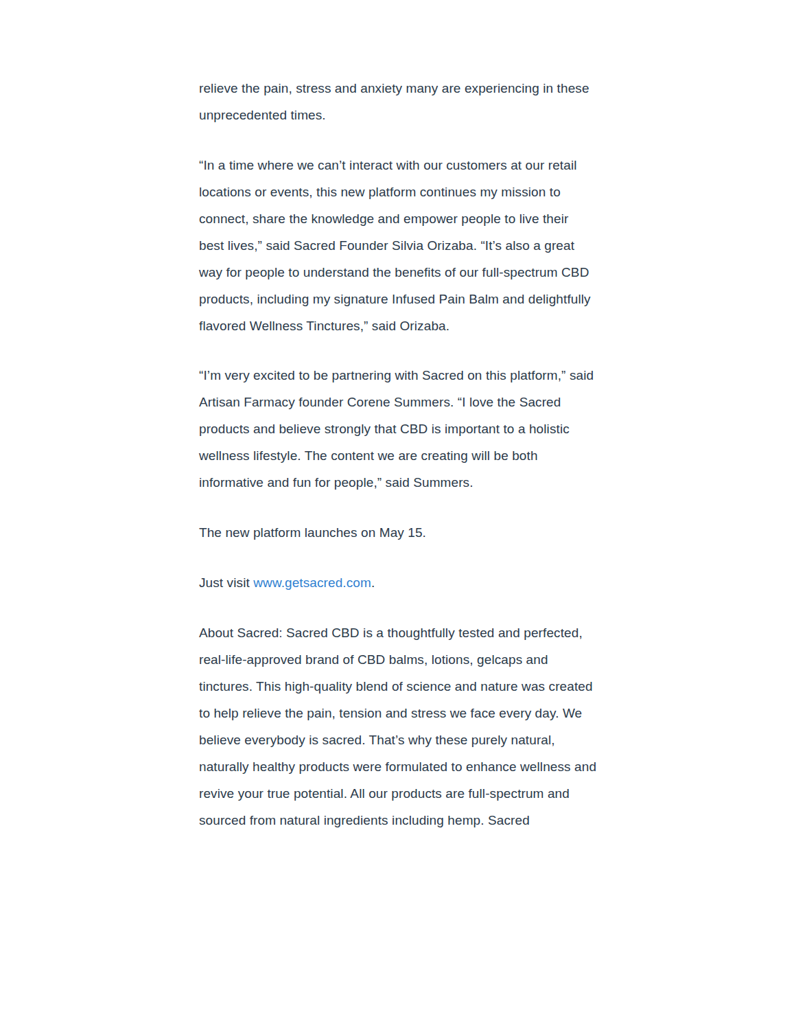relieve the pain, stress and anxiety many are experiencing in these unprecedented times.
“In a time where we can’t interact with our customers at our retail locations or events, this new platform continues my mission to connect, share the knowledge and empower people to live their best lives,” said Sacred Founder Silvia Orizaba. “It’s also a great way for people to understand the benefits of our full-spectrum CBD products, including my signature Infused Pain Balm and delightfully flavored Wellness Tinctures,” said Orizaba.
“I’m very excited to be partnering with Sacred on this platform,” said Artisan Farmacy founder Corene Summers. “I love the Sacred products and believe strongly that CBD is important to a holistic wellness lifestyle. The content we are creating will be both informative and fun for people,” said Summers.
The new platform launches on May 15.
Just visit www.getsacred.com.
About Sacred: Sacred CBD is a thoughtfully tested and perfected, real-life-approved brand of CBD balms, lotions, gelcaps and tinctures. This high-quality blend of science and nature was created to help relieve the pain, tension and stress we face every day. We believe everybody is sacred. That’s why these purely natural, naturally healthy products were formulated to enhance wellness and revive your true potential. All our products are full-spectrum and sourced from natural ingredients including hemp. Sacred